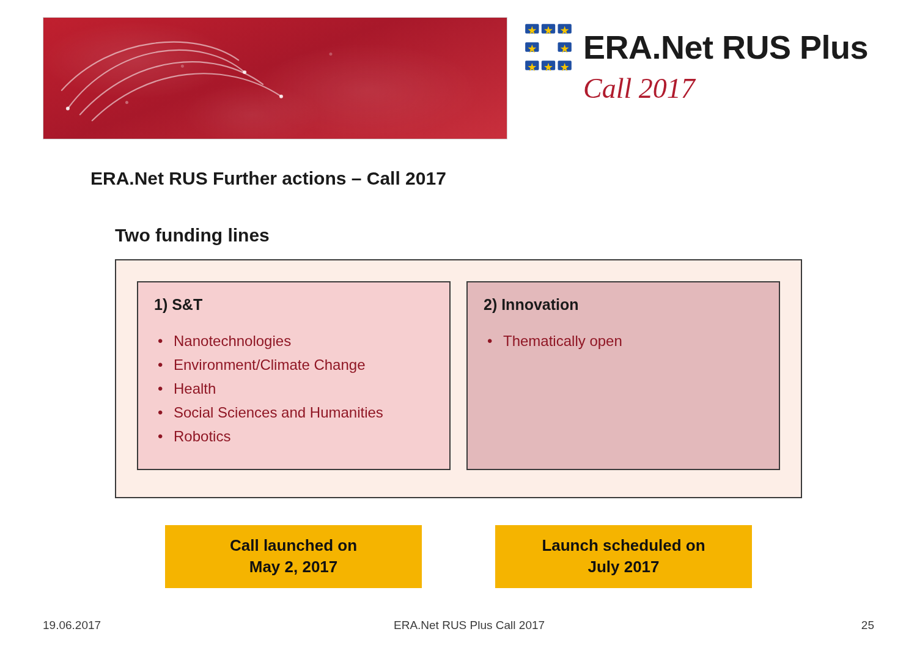ERA.Net RUS Plus
Call 2017
ERA.Net RUS Further actions – Call 2017
Two funding lines
1) S&T
Nanotechnologies
Environment/Climate Change
Health
Social Sciences and Humanities
Robotics
2) Innovation
Thematically open
Call launched on
May 2, 2017
Launch scheduled on
July 2017
19.06.2017
ERA.Net RUS Plus Call 2017
25